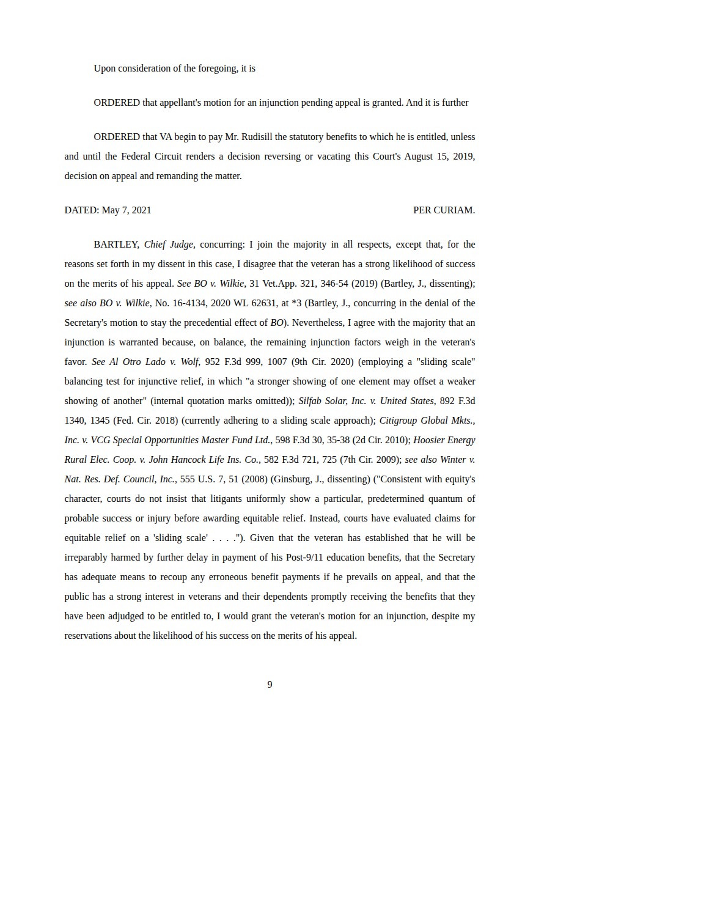Upon consideration of the foregoing, it is
ORDERED that appellant's motion for an injunction pending appeal is granted. And it is further
ORDERED that VA begin to pay Mr. Rudisill the statutory benefits to which he is entitled, unless and until the Federal Circuit renders a decision reversing or vacating this Court's August 15, 2019, decision on appeal and remanding the matter.
DATED: May 7, 2021 PER CURIAM.
BARTLEY, Chief Judge, concurring: I join the majority in all respects, except that, for the reasons set forth in my dissent in this case, I disagree that the veteran has a strong likelihood of success on the merits of his appeal. See BO v. Wilkie, 31 Vet.App. 321, 346-54 (2019) (Bartley, J., dissenting); see also BO v. Wilkie, No. 16-4134, 2020 WL 62631, at *3 (Bartley, J., concurring in the denial of the Secretary's motion to stay the precedential effect of BO). Nevertheless, I agree with the majority that an injunction is warranted because, on balance, the remaining injunction factors weigh in the veteran's favor. See Al Otro Lado v. Wolf, 952 F.3d 999, 1007 (9th Cir. 2020) (employing a "sliding scale" balancing test for injunctive relief, in which "a stronger showing of one element may offset a weaker showing of another" (internal quotation marks omitted)); Silfab Solar, Inc. v. United States, 892 F.3d 1340, 1345 (Fed. Cir. 2018) (currently adhering to a sliding scale approach); Citigroup Global Mkts., Inc. v. VCG Special Opportunities Master Fund Ltd., 598 F.3d 30, 35-38 (2d Cir. 2010); Hoosier Energy Rural Elec. Coop. v. John Hancock Life Ins. Co., 582 F.3d 721, 725 (7th Cir. 2009); see also Winter v. Nat. Res. Def. Council, Inc., 555 U.S. 7, 51 (2008) (Ginsburg, J., dissenting) ("Consistent with equity's character, courts do not insist that litigants uniformly show a particular, predetermined quantum of probable success or injury before awarding equitable relief. Instead, courts have evaluated claims for equitable relief on a 'sliding scale' . . . ."). Given that the veteran has established that he will be irreparably harmed by further delay in payment of his Post-9/11 education benefits, that the Secretary has adequate means to recoup any erroneous benefit payments if he prevails on appeal, and that the public has a strong interest in veterans and their dependents promptly receiving the benefits that they have been adjudged to be entitled to, I would grant the veteran's motion for an injunction, despite my reservations about the likelihood of his success on the merits of his appeal.
9